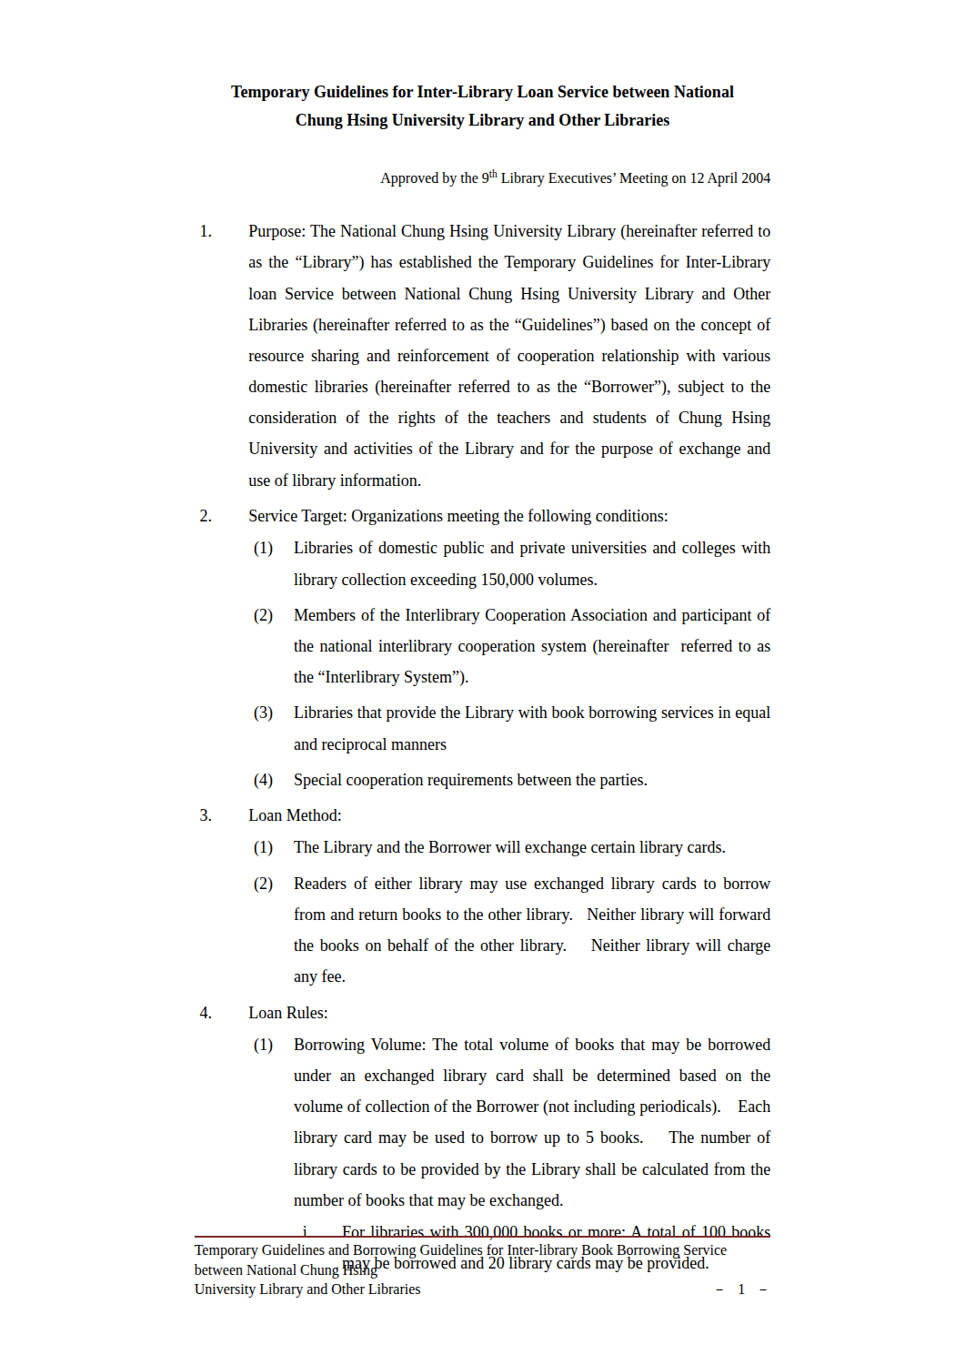Temporary Guidelines for Inter-Library Loan Service between National Chung Hsing University Library and Other Libraries
Approved by the 9th Library Executives’ Meeting on 12 April 2004
1. Purpose: The National Chung Hsing University Library (hereinafter referred to as the “Library”) has established the Temporary Guidelines for Inter-Library loan Service between National Chung Hsing University Library and Other Libraries (hereinafter referred to as the “Guidelines”) based on the concept of resource sharing and reinforcement of cooperation relationship with various domestic libraries (hereinafter referred to as the “Borrower”), subject to the consideration of the rights of the teachers and students of Chung Hsing University and activities of the Library and for the purpose of exchange and use of library information.
2. Service Target: Organizations meeting the following conditions:
(1) Libraries of domestic public and private universities and colleges with library collection exceeding 150,000 volumes.
(2) Members of the Interlibrary Cooperation Association and participant of the national interlibrary cooperation system (hereinafter referred to as the “Interlibrary System”).
(3) Libraries that provide the Library with book borrowing services in equal and reciprocal manners
(4) Special cooperation requirements between the parties.
3. Loan Method:
(1) The Library and the Borrower will exchange certain library cards.
(2) Readers of either library may use exchanged library cards to borrow from and return books to the other library. Neither library will forward the books on behalf of the other library. Neither library will charge any fee.
4. Loan Rules:
(1) Borrowing Volume: The total volume of books that may be borrowed under an exchanged library card shall be determined based on the volume of collection of the Borrower (not including periodicals). Each library card may be used to borrow up to 5 books. The number of library cards to be provided by the Library shall be calculated from the number of books that may be exchanged.
i. For libraries with 300,000 books or more: A total of 100 books may be borrowed and 20 library cards may be provided.
Temporary Guidelines and Borrowing Guidelines for Inter-library Book Borrowing Service between National Chung Hsing
University Library and Other Libraries － 1 －